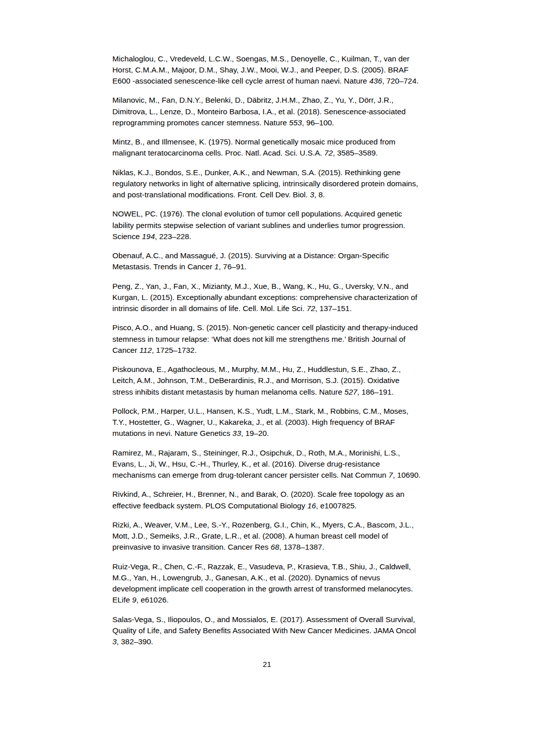Michaloglou, C., Vredeveld, L.C.W., Soengas, M.S., Denoyelle, C., Kuilman, T., van der Horst, C.M.A.M., Majoor, D.M., Shay, J.W., Mooi, W.J., and Peeper, D.S. (2005). BRAF E600 -associated senescence-like cell cycle arrest of human naevi. Nature 436, 720–724.
Milanovic, M., Fan, D.N.Y., Belenki, D., Däbritz, J.H.M., Zhao, Z., Yu, Y., Dörr, J.R., Dimitrova, L., Lenze, D., Monteiro Barbosa, I.A., et al. (2018). Senescence-associated reprogramming promotes cancer stemness. Nature 553, 96–100.
Mintz, B., and Illmensee, K. (1975). Normal genetically mosaic mice produced from malignant teratocarcinoma cells. Proc. Natl. Acad. Sci. U.S.A. 72, 3585–3589.
Niklas, K.J., Bondos, S.E., Dunker, A.K., and Newman, S.A. (2015). Rethinking gene regulatory networks in light of alternative splicing, intrinsically disordered protein domains, and post-translational modifications. Front. Cell Dev. Biol. 3, 8.
NOWEL, PC. (1976). The clonal evolution of tumor cell populations. Acquired genetic lability permits stepwise selection of variant sublines and underlies tumor progression. Science 194, 223–228.
Obenauf, A.C., and Massagué, J. (2015). Surviving at a Distance: Organ-Specific Metastasis. Trends in Cancer 1, 76–91.
Peng, Z., Yan, J., Fan, X., Mizianty, M.J., Xue, B., Wang, K., Hu, G., Uversky, V.N., and Kurgan, L. (2015). Exceptionally abundant exceptions: comprehensive characterization of intrinsic disorder in all domains of life. Cell. Mol. Life Sci. 72, 137–151.
Pisco, A.O., and Huang, S. (2015). Non-genetic cancer cell plasticity and therapy-induced stemness in tumour relapse: ‘What does not kill me strengthens me.’ British Journal of Cancer 112, 1725–1732.
Piskounova, E., Agathocleous, M., Murphy, M.M., Hu, Z., Huddlestun, S.E., Zhao, Z., Leitch, A.M., Johnson, T.M., DeBerardinis, R.J., and Morrison, S.J. (2015). Oxidative stress inhibits distant metastasis by human melanoma cells. Nature 527, 186–191.
Pollock, P.M., Harper, U.L., Hansen, K.S., Yudt, L.M., Stark, M., Robbins, C.M., Moses, T.Y., Hostetter, G., Wagner, U., Kakareka, J., et al. (2003). High frequency of BRAF mutations in nevi. Nature Genetics 33, 19–20.
Ramirez, M., Rajaram, S., Steininger, R.J., Osipchuk, D., Roth, M.A., Morinishi, L.S., Evans, L., Ji, W., Hsu, C.-H., Thurley, K., et al. (2016). Diverse drug-resistance mechanisms can emerge from drug-tolerant cancer persister cells. Nat Commun 7, 10690.
Rivkind, A., Schreier, H., Brenner, N., and Barak, O. (2020). Scale free topology as an effective feedback system. PLOS Computational Biology 16, e1007825.
Rizki, A., Weaver, V.M., Lee, S.-Y., Rozenberg, G.I., Chin, K., Myers, C.A., Bascom, J.L., Mott, J.D., Semeiks, J.R., Grate, L.R., et al. (2008). A human breast cell model of preinvasive to invasive transition. Cancer Res 68, 1378–1387.
Ruiz-Vega, R., Chen, C.-F., Razzak, E., Vasudeva, P., Krasieva, T.B., Shiu, J., Caldwell, M.G., Yan, H., Lowengrub, J., Ganesan, A.K., et al. (2020). Dynamics of nevus development implicate cell cooperation in the growth arrest of transformed melanocytes. ELife 9, e61026.
Salas-Vega, S., Iliopoulos, O., and Mossialos, E. (2017). Assessment of Overall Survival, Quality of Life, and Safety Benefits Associated With New Cancer Medicines. JAMA Oncol 3, 382–390.
21